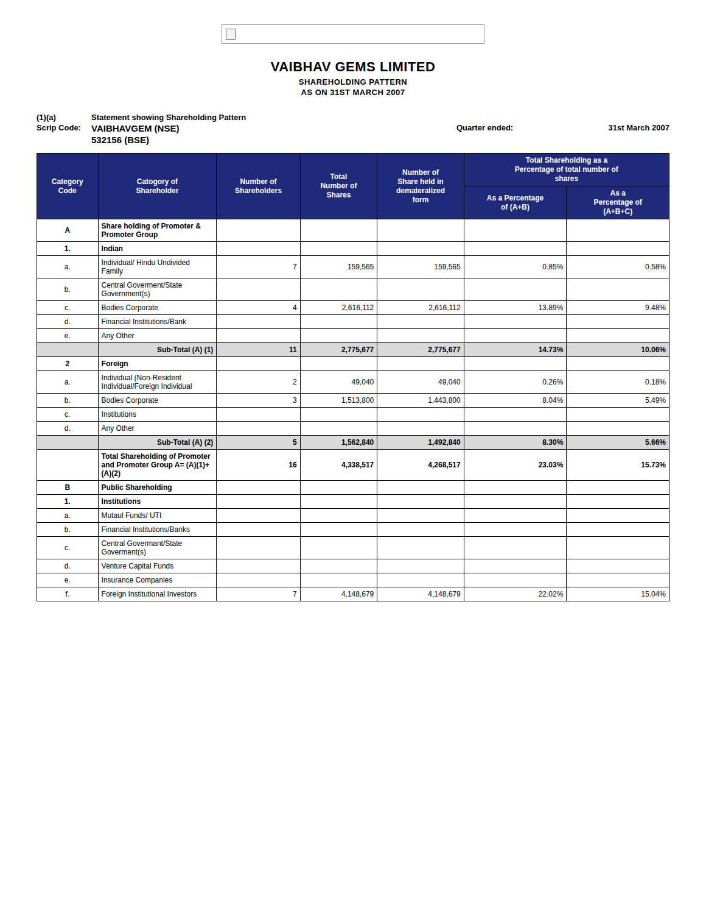VAIBHAV GEMS LIMITED
SHAREHOLDING PATTERN
AS ON 31ST MARCH 2007
| (1)(a) | Statement showing Shareholding Pattern | | |
| Scrip Code: | VAIBHAVGEM (NSE) | Quarter ended: | 31st March 2007 |
| | 532156 (BSE) | | |
| Category Code | Catogory of Shareholder | Number of Shareholders | Total Number of Shares | Number of Share held in demateralized form | Total Shareholding as a Percentage of total number of shares |
| --- | --- | --- | --- | --- | --- |
| As a Percentage of (A+B) | As a Percentage of (A+B+C) |
| A | Share holding of Promoter & Promoter Group | | | | | |
| 1. | Indian | | | | | |
| a. | Individual/ Hindu Undivided Family | 7 | 159,565 | 159,565 | 0.85% | 0.58% |
| b. | Central Goverment/State Government(s) | | | | | |
| c. | Bodies Corporate | 4 | 2,616,112 | 2,616,112 | 13.89% | 9.48% |
| d. | Financial Institutions/Bank | | | | | |
| e. | Any Other | | | | | |
| | Sub-Total (A) (1) | 11 | 2,775,677 | 2,775,677 | 14.73% | 10.06% |
| 2 | Foreign | | | | | |
| a. | Individual (Non-Resident Individual/Foreign Individual | 2 | 49,040 | 49,040 | 0.26% | 0.18% |
| b. | Bodies Corporate | 3 | 1,513,800 | 1,443,800 | 8.04% | 5.49% |
| c. | Institutions | | | | | |
| d. | Any Other | | | | | |
| | Sub-Total (A) (2) | 5 | 1,562,840 | 1,492,840 | 8.30% | 5.66% |
| | Total Shareholding of Promoter and Promoter Group A= (A)(1)+(A)(2) | 16 | 4,338,517 | 4,268,517 | 23.03% | 15.73% |
| B | Public Shareholding | | | | | |
| 1. | Institutions | | | | | |
| a. | Mutaul Funds/ UTI | | | | | |
| b. | Financial Institutions/Banks | | | | | |
| c. | Central Govermant/State Goverment(s) | | | | | |
| d. | Venture Capital Funds | | | | | |
| e. | Insurance Companies | | | | | |
| f. | Foreign Institutional Investors | 7 | 4,148,679 | 4,148,679 | 22.02% | 15.04% |